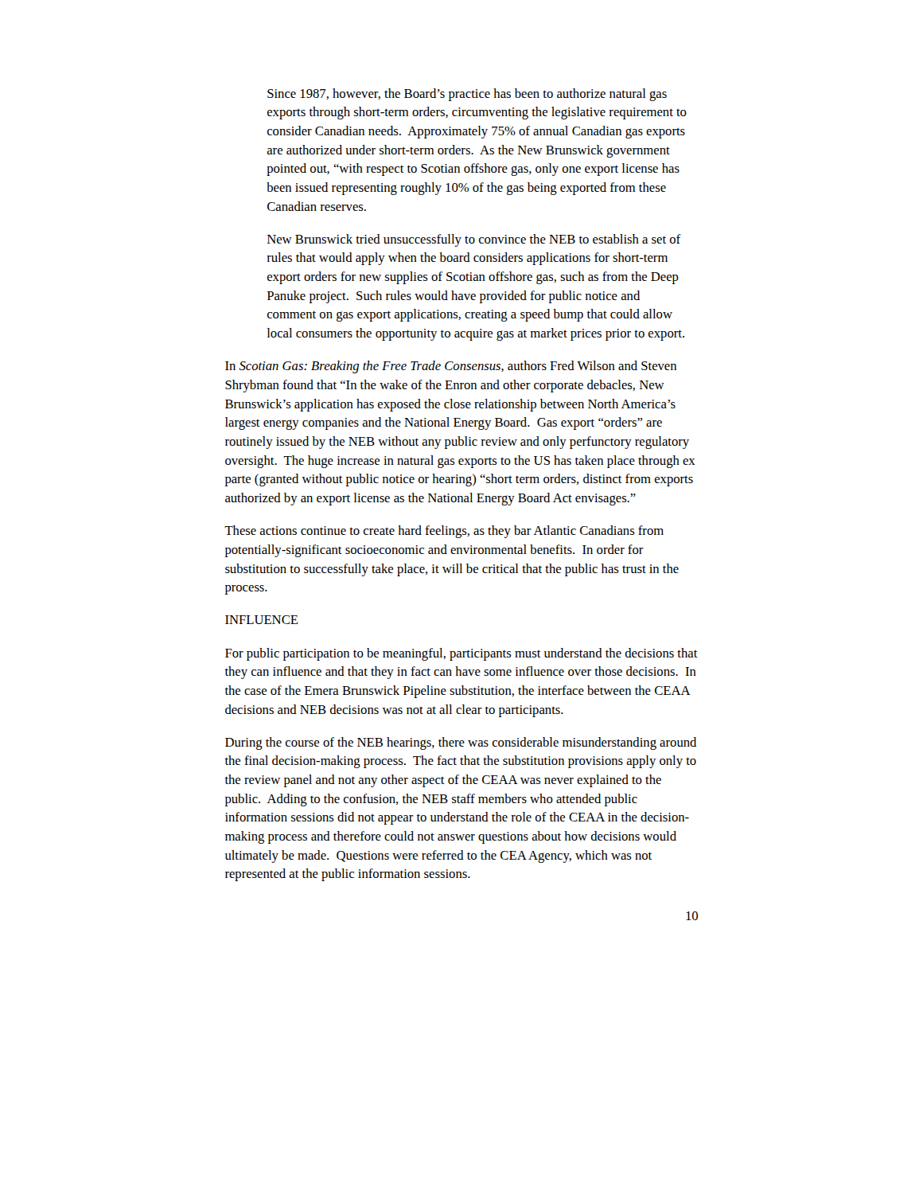Since 1987, however, the Board’s practice has been to authorize natural gas exports through short-term orders, circumventing the legislative requirement to consider Canadian needs. Approximately 75% of annual Canadian gas exports are authorized under short-term orders. As the New Brunswick government pointed out, “with respect to Scotian offshore gas, only one export license has been issued representing roughly 10% of the gas being exported from these Canadian reserves.
New Brunswick tried unsuccessfully to convince the NEB to establish a set of rules that would apply when the board considers applications for short-term export orders for new supplies of Scotian offshore gas, such as from the Deep Panuke project. Such rules would have provided for public notice and comment on gas export applications, creating a speed bump that could allow local consumers the opportunity to acquire gas at market prices prior to export.
In Scotian Gas: Breaking the Free Trade Consensus, authors Fred Wilson and Steven Shrybman found that “In the wake of the Enron and other corporate debacles, New Brunswick’s application has exposed the close relationship between North America’s largest energy companies and the National Energy Board. Gas export “orders” are routinely issued by the NEB without any public review and only perfunctory regulatory oversight. The huge increase in natural gas exports to the US has taken place through ex parte (granted without public notice or hearing) “short term orders, distinct from exports authorized by an export license as the National Energy Board Act envisages.”
These actions continue to create hard feelings, as they bar Atlantic Canadians from potentially-significant socioeconomic and environmental benefits. In order for substitution to successfully take place, it will be critical that the public has trust in the process.
INFLUENCE
For public participation to be meaningful, participants must understand the decisions that they can influence and that they in fact can have some influence over those decisions. In the case of the Emera Brunswick Pipeline substitution, the interface between the CEAA decisions and NEB decisions was not at all clear to participants.
During the course of the NEB hearings, there was considerable misunderstanding around the final decision-making process. The fact that the substitution provisions apply only to the review panel and not any other aspect of the CEAA was never explained to the public. Adding to the confusion, the NEB staff members who attended public information sessions did not appear to understand the role of the CEAA in the decision-making process and therefore could not answer questions about how decisions would ultimately be made. Questions were referred to the CEA Agency, which was not represented at the public information sessions.
10